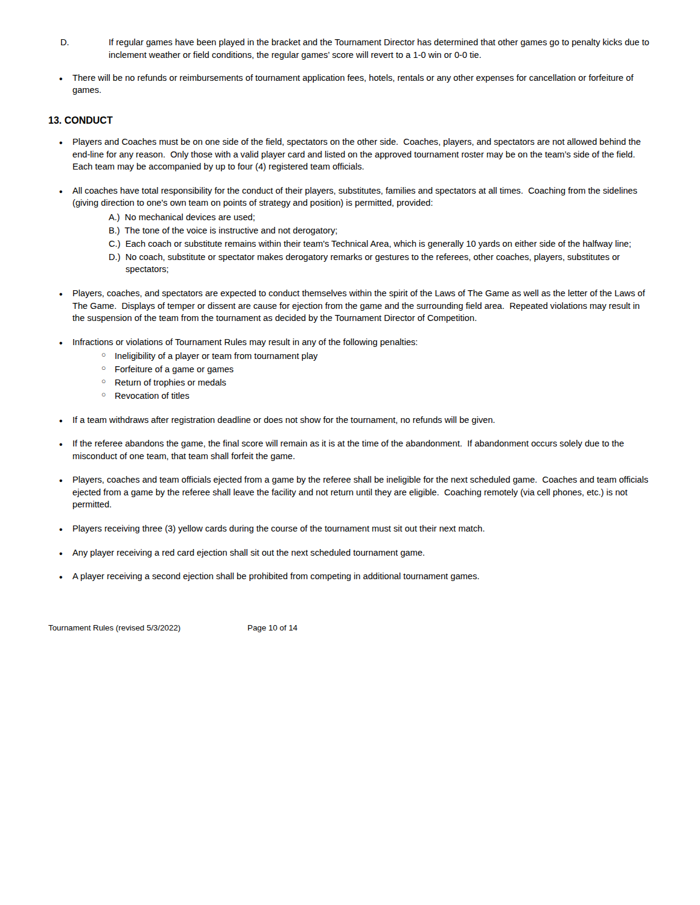D. If regular games have been played in the bracket and the Tournament Director has determined that other games go to penalty kicks due to inclement weather or field conditions, the regular games’ score will revert to a 1-0 win or 0-0 tie.
There will be no refunds or reimbursements of tournament application fees, hotels, rentals or any other expenses for cancellation or forfeiture of games.
13. CONDUCT
Players and Coaches must be on one side of the field, spectators on the other side. Coaches, players, and spectators are not allowed behind the end-line for any reason. Only those with a valid player card and listed on the approved tournament roster may be on the team’s side of the field. Each team may be accompanied by up to four (4) registered team officials.
All coaches have total responsibility for the conduct of their players, substitutes, families and spectators at all times. Coaching from the sidelines (giving direction to one's own team on points of strategy and position) is permitted, provided:
A.) No mechanical devices are used;
B.) The tone of the voice is instructive and not derogatory;
C.) Each coach or substitute remains within their team's Technical Area, which is generally 10 yards on either side of the halfway line;
D.) No coach, substitute or spectator makes derogatory remarks or gestures to the referees, other coaches, players, substitutes or spectators;
Players, coaches, and spectators are expected to conduct themselves within the spirit of the Laws of The Game as well as the letter of the Laws of The Game. Displays of temper or dissent are cause for ejection from the game and the surrounding field area. Repeated violations may result in the suspension of the team from the tournament as decided by the Tournament Director of Competition.
Infractions or violations of Tournament Rules may result in any of the following penalties:
Ineligibility of a player or team from tournament play
Forfeiture of a game or games
Return of trophies or medals
Revocation of titles
If a team withdraws after registration deadline or does not show for the tournament, no refunds will be given.
If the referee abandons the game, the final score will remain as it is at the time of the abandonment. If abandonment occurs solely due to the misconduct of one team, that team shall forfeit the game.
Players, coaches and team officials ejected from a game by the referee shall be ineligible for the next scheduled game. Coaches and team officials ejected from a game by the referee shall leave the facility and not return until they are eligible. Coaching remotely (via cell phones, etc.) is not permitted.
Players receiving three (3) yellow cards during the course of the tournament must sit out their next match.
Any player receiving a red card ejection shall sit out the next scheduled tournament game.
A player receiving a second ejection shall be prohibited from competing in additional tournament games.
Tournament Rules (revised 5/3/2022) Page 10 of 14